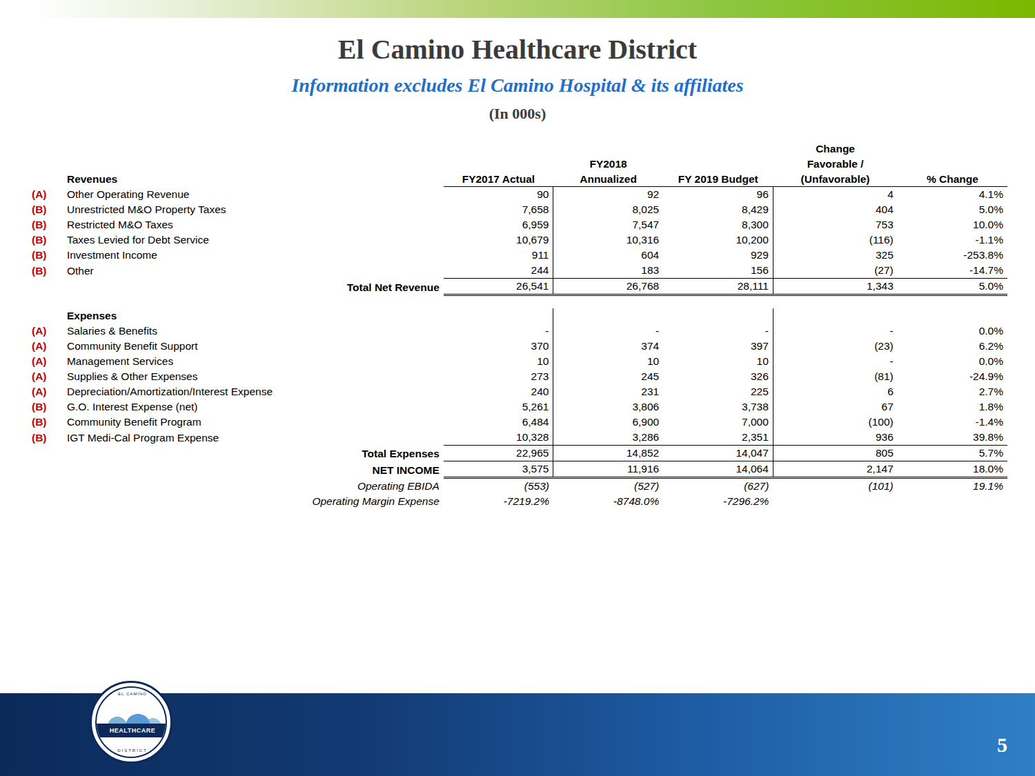El Camino Healthcare District
Information excludes El Camino Hospital & its affiliates
(In 000s)
| | | | | | Change | |
| | | | FY2018 | | Favorable / | |
| | Revenues | FY2017 Actual | Annualized | FY 2019 Budget | (Unfavorable) | % Change |
| (A) | Other Operating Revenue | 90 | 92 | 96 | 4 | 4.1% |
| (B) | Unrestricted M&O Property Taxes | 7,658 | 8,025 | 8,429 | 404 | 5.0% |
| (B) | Restricted M&O Taxes | 6,959 | 7,547 | 8,300 | 753 | 10.0% |
| (B) | Taxes Levied for Debt Service | 10,679 | 10,316 | 10,200 | (116) | -1.1% |
| (B) | Investment Income | 911 | 604 | 929 | 325 | -253.8% |
| (B) | Other | 244 | 183 | 156 | (27) | -14.7% |
| | Total Net Revenue | 26,541 | 26,768 | 28,111 | 1,343 | 5.0% |
| | Expenses | | | | | |
| (A) | Salaries & Benefits | - | - | - | - | 0.0% |
| (A) | Community Benefit Support | 370 | 374 | 397 | (23) | 6.2% |
| (A) | Management Services | 10 | 10 | 10 | - | 0.0% |
| (A) | Supplies & Other Expenses | 273 | 245 | 326 | (81) | -24.9% |
| (A) | Depreciation/Amortization/Interest Expense | 240 | 231 | 225 | 6 | 2.7% |
| (B) | G.O. Interest Expense (net) | 5,261 | 3,806 | 3,738 | 67 | 1.8% |
| (B) | Community Benefit Program | 6,484 | 6,900 | 7,000 | (100) | -1.4% |
| (B) | IGT Medi-Cal Program Expense | 10,328 | 3,286 | 2,351 | 936 | 39.8% |
| | Total Expenses | 22,965 | 14,852 | 14,047 | 805 | 5.7% |
| | NET INCOME | 3,575 | 11,916 | 14,064 | 2,147 | 18.0% |
| | Operating EBIDA | (553) | (527) | (627) | (101) | 19.1% |
| | Operating Margin Expense | -7219.2% | -8748.0% | -7296.2% | | |
| | FY19 BUDGET RECAP STATEMENT OF REVENUES & EXPENSE | |
| (A) | Net Operating Revenues & Expenses | (862) |
| (B) | Net Non-Operating Revenues & Expenses | 14,925 |
| | NET INCOME | 14,064 |
5
EL CAMINO
HEALTHCARE
DISTRICT